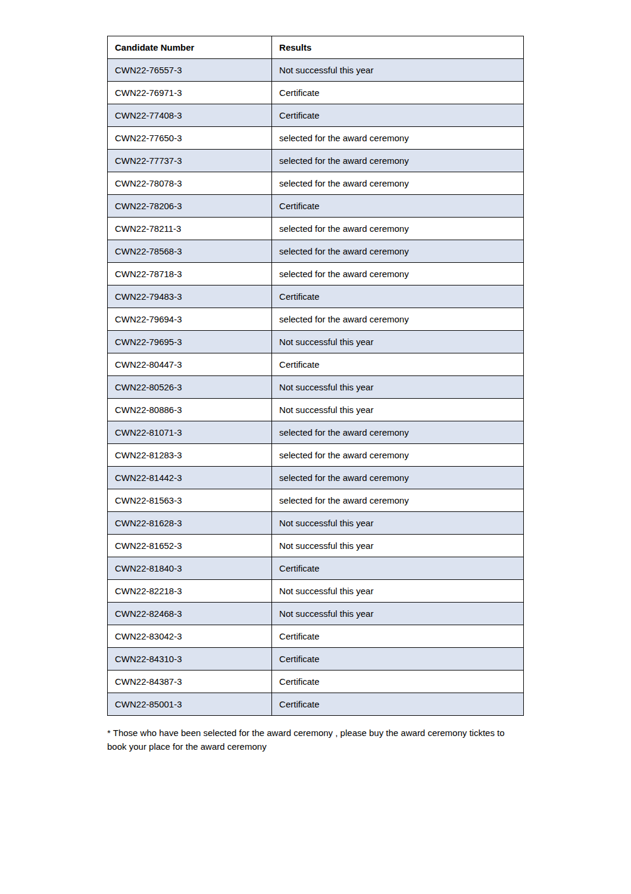| Candidate Number | Results |
| --- | --- |
| CWN22-76557-3 | Not successful this year |
| CWN22-76971-3 | Certificate |
| CWN22-77408-3 | Certificate |
| CWN22-77650-3 | selected for the award ceremony |
| CWN22-77737-3 | selected for the award ceremony |
| CWN22-78078-3 | selected for the award ceremony |
| CWN22-78206-3 | Certificate |
| CWN22-78211-3 | selected for the award ceremony |
| CWN22-78568-3 | selected for the award ceremony |
| CWN22-78718-3 | selected for the award ceremony |
| CWN22-79483-3 | Certificate |
| CWN22-79694-3 | selected for the award ceremony |
| CWN22-79695-3 | Not successful this year |
| CWN22-80447-3 | Certificate |
| CWN22-80526-3 | Not successful this year |
| CWN22-80886-3 | Not successful this year |
| CWN22-81071-3 | selected for the award ceremony |
| CWN22-81283-3 | selected for the award ceremony |
| CWN22-81442-3 | selected for the award ceremony |
| CWN22-81563-3 | selected for the award ceremony |
| CWN22-81628-3 | Not successful this year |
| CWN22-81652-3 | Not successful this year |
| CWN22-81840-3 | Certificate |
| CWN22-82218-3 | Not successful this year |
| CWN22-82468-3 | Not successful this year |
| CWN22-83042-3 | Certificate |
| CWN22-84310-3 | Certificate |
| CWN22-84387-3 | Certificate |
| CWN22-85001-3 | Certificate |
* Those who have been selected for the award ceremony , please buy the award ceremony ticktes to book your place for the award ceremony